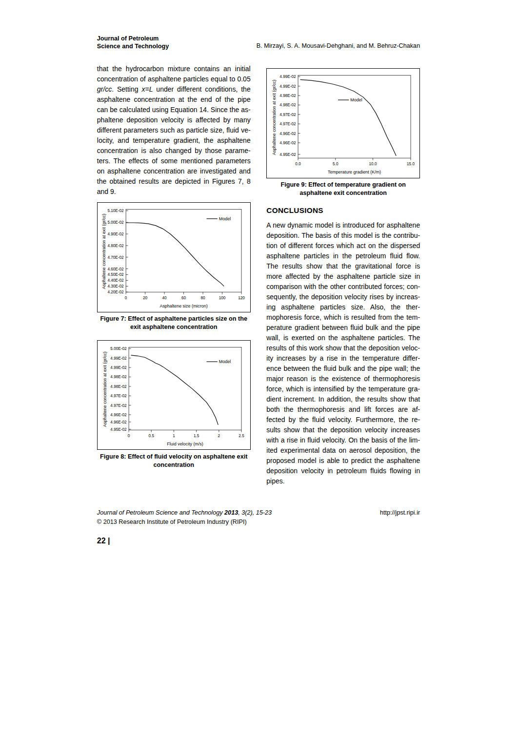Journal of Petroleum
Science and Technology
B. Mirzayi, S. A. Mousavi-Dehghani, and M. Behruz-Chakan
that the hydrocarbon mixture contains an initial concentration of asphaltene particles equal to 0.05 gr/cc. Setting x=L under different conditions, the asphaltene concentration at the end of the pipe can be calculated using Equation 14. Since the asphaltene deposition velocity is affected by many different parameters such as particle size, fluid velocity, and temperature gradient, the asphaltene concentration is also changed by those parameters. The effects of some mentioned parameters on asphaltene concentration are investigated and the obtained results are depicted in Figures 7, 8 and 9.
5.10E-02 5.00E-02 4.90E-02 4.80E-02 4.70E-02 4.60E-02 4.50E-02 4.40E-02 4.30E-02 4.20E-02 0 20 40 60 80 100 120 Asphaltene size (micron) Asphaltene concentration at exit (gr/cc) Model
Figure 7: Effect of asphaltene particles size on the exit asphaltene concentration
5.00E-02 4.99E-02 4.99E-02 4.98E-02 4.98E-02 4.97E-02 4.97E-02 4.96E-02 4.96E-02 4.95E-02 0 0.5 1 1.5 2 2.5 Fluid velocity (m/s) Asphaltene concentration at exit (gr/cc) Model
Figure 8: Effect of fluid velocity on asphaltene exit concentration
4.99E-02 4.99E-02 4.98E-02 4.98E-02 4.97E-02 4.97E-02 4.96E-02 4.96E-02 4.95E-02 0.0 5.0 10.0 15.0 Temperature gradient (K/m) Asphaltene concentration at exit (gr/cc) Model
Figure 9: Effect of temperature gradient on asphaltene exit concentration
CONCLUSIONS
A new dynamic model is introduced for asphaltene deposition. The basis of this model is the contribution of different forces which act on the dispersed asphaltene particles in the petroleum fluid flow. The results show that the gravitational force is more affected by the asphaltene particle size in comparison with the other contributed forces; consequently, the deposition velocity rises by increasing asphal­tene particles size. Also, the thermophoresis force, which is resulted from the temperature gradient between fluid bulk and the pipe wall, is exerted on the asphaltene particles. The results of this work show that the deposition velocity increases by a rise in the temperature difference between the fluid bulk and the pipe wall; the major reason is the existence of thermophoresis force, which is intensified by the temperature gradient increment. In addition, the results show that both the thermophoresis and lift forces are affected by the fluid velocity. Furthermore, the results show that the deposition velocity increases with a rise in fluid velocity. On the basis of the limited experimental data on aerosol deposition, the proposed model is able to predict the asphaltene deposition velocity in petroleum fluids flowing in pipes.
Journal of Petroleum Science and Technology 2013, 3(2), 15-23
© 2013 Research Institute of Petroleum Industry (RIPI)
http://jpst.ripi.ir
22 |